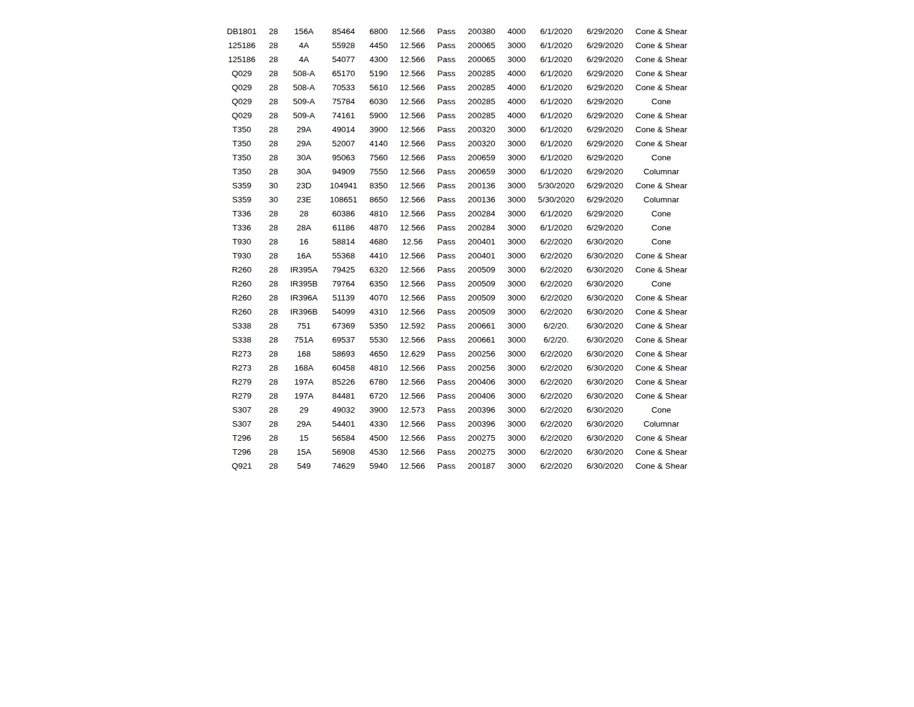| DB1801 | 28 | 156A | 85464 | 6800 | 12.566 | Pass | 200380 | 4000 | 6/1/2020 | 6/29/2020 | Cone & Shear |
| 125186 | 28 | 4A | 55928 | 4450 | 12.566 | Pass | 200065 | 3000 | 6/1/2020 | 6/29/2020 | Cone & Shear |
| 125186 | 28 | 4A | 54077 | 4300 | 12.566 | Pass | 200065 | 3000 | 6/1/2020 | 6/29/2020 | Cone & Shear |
| Q029 | 28 | 508-A | 65170 | 5190 | 12.566 | Pass | 200285 | 4000 | 6/1/2020 | 6/29/2020 | Cone & Shear |
| Q029 | 28 | 508-A | 70533 | 5610 | 12.566 | Pass | 200285 | 4000 | 6/1/2020 | 6/29/2020 | Cone & Shear |
| Q029 | 28 | 509-A | 75784 | 6030 | 12.566 | Pass | 200285 | 4000 | 6/1/2020 | 6/29/2020 | Cone |
| Q029 | 28 | 509-A | 74161 | 5900 | 12.566 | Pass | 200285 | 4000 | 6/1/2020 | 6/29/2020 | Cone & Shear |
| T350 | 28 | 29A | 49014 | 3900 | 12.566 | Pass | 200320 | 3000 | 6/1/2020 | 6/29/2020 | Cone & Shear |
| T350 | 28 | 29A | 52007 | 4140 | 12.566 | Pass | 200320 | 3000 | 6/1/2020 | 6/29/2020 | Cone & Shear |
| T350 | 28 | 30A | 95063 | 7560 | 12.566 | Pass | 200659 | 3000 | 6/1/2020 | 6/29/2020 | Cone |
| T350 | 28 | 30A | 94909 | 7550 | 12.566 | Pass | 200659 | 3000 | 6/1/2020 | 6/29/2020 | Columnar |
| S359 | 30 | 23D | 104941 | 8350 | 12.566 | Pass | 200136 | 3000 | 5/30/2020 | 6/29/2020 | Cone & Shear |
| S359 | 30 | 23E | 108651 | 8650 | 12.566 | Pass | 200136 | 3000 | 5/30/2020 | 6/29/2020 | Columnar |
| T336 | 28 | 28 | 60386 | 4810 | 12.566 | Pass | 200284 | 3000 | 6/1/2020 | 6/29/2020 | Cone |
| T336 | 28 | 28A | 61186 | 4870 | 12.566 | Pass | 200284 | 3000 | 6/1/2020 | 6/29/2020 | Cone |
| T930 | 28 | 16 | 58814 | 4680 | 12.56 | Pass | 200401 | 3000 | 6/2/2020 | 6/30/2020 | Cone |
| T930 | 28 | 16A | 55368 | 4410 | 12.566 | Pass | 200401 | 3000 | 6/2/2020 | 6/30/2020 | Cone & Shear |
| R260 | 28 | IR395A | 79425 | 6320 | 12.566 | Pass | 200509 | 3000 | 6/2/2020 | 6/30/2020 | Cone & Shear |
| R260 | 28 | IR395B | 79764 | 6350 | 12.566 | Pass | 200509 | 3000 | 6/2/2020 | 6/30/2020 | Cone |
| R260 | 28 | IR396A | 51139 | 4070 | 12.566 | Pass | 200509 | 3000 | 6/2/2020 | 6/30/2020 | Cone & Shear |
| R260 | 28 | IR396B | 54099 | 4310 | 12.566 | Pass | 200509 | 3000 | 6/2/2020 | 6/30/2020 | Cone & Shear |
| S338 | 28 | 751 | 67369 | 5350 | 12.592 | Pass | 200661 | 3000 | 6/2/20. | 6/30/2020 | Cone & Shear |
| S338 | 28 | 751A | 69537 | 5530 | 12.566 | Pass | 200661 | 3000 | 6/2/20. | 6/30/2020 | Cone & Shear |
| R273 | 28 | 168 | 58693 | 4650 | 12.629 | Pass | 200256 | 3000 | 6/2/2020 | 6/30/2020 | Cone & Shear |
| R273 | 28 | 168A | 60458 | 4810 | 12.566 | Pass | 200256 | 3000 | 6/2/2020 | 6/30/2020 | Cone & Shear |
| R279 | 28 | 197A | 85226 | 6780 | 12.566 | Pass | 200406 | 3000 | 6/2/2020 | 6/30/2020 | Cone & Shear |
| R279 | 28 | 197A | 84481 | 6720 | 12.566 | Pass | 200406 | 3000 | 6/2/2020 | 6/30/2020 | Cone & Shear |
| S307 | 28 | 29 | 49032 | 3900 | 12.573 | Pass | 200396 | 3000 | 6/2/2020 | 6/30/2020 | Cone |
| S307 | 28 | 29A | 54401 | 4330 | 12.566 | Pass | 200396 | 3000 | 6/2/2020 | 6/30/2020 | Columnar |
| T296 | 28 | 15 | 56584 | 4500 | 12.566 | Pass | 200275 | 3000 | 6/2/2020 | 6/30/2020 | Cone & Shear |
| T296 | 28 | 15A | 56908 | 4530 | 12.566 | Pass | 200275 | 3000 | 6/2/2020 | 6/30/2020 | Cone & Shear |
| Q921 | 28 | 549 | 74629 | 5940 | 12.566 | Pass | 200187 | 3000 | 6/2/2020 | 6/30/2020 | Cone & Shear |